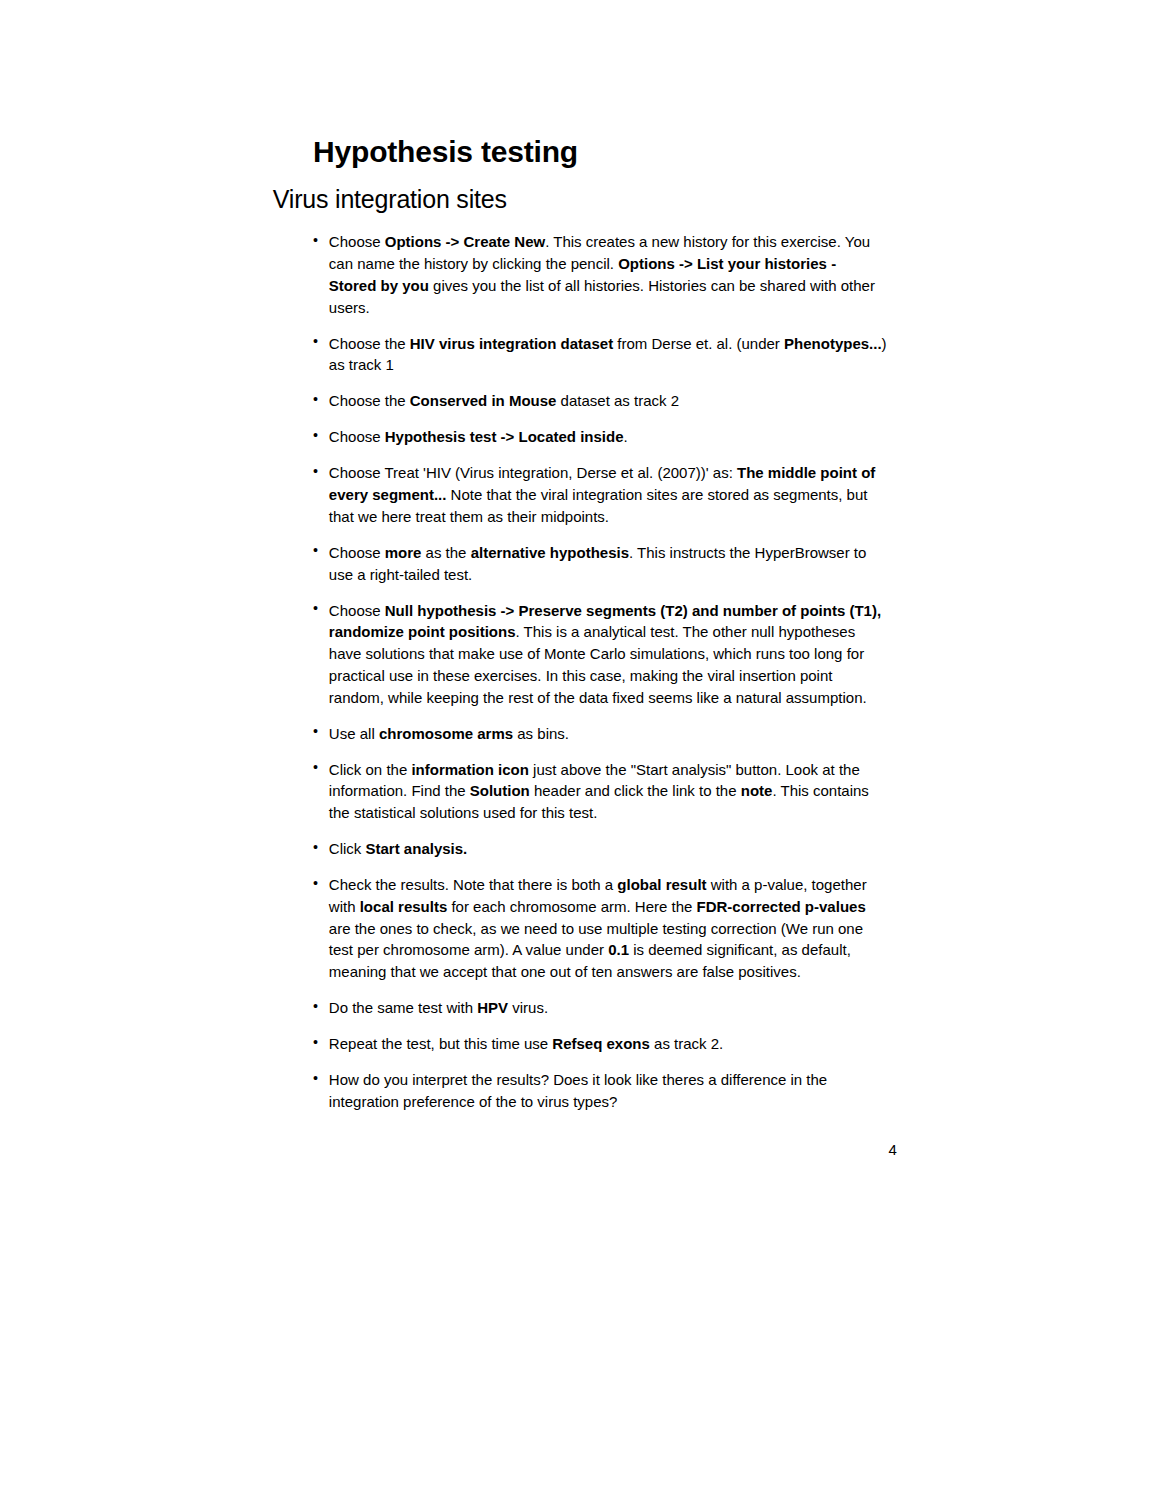Hypothesis testing
Virus integration sites
Choose Options -> Create New. This creates a new history for this exercise. You can name the history by clicking the pencil. Options -> List your histories - Stored by you gives you the list of all histories. Histories can be shared with other users.
Choose the HIV virus integration dataset from Derse et. al. (under Phenotypes...) as track 1
Choose the Conserved in Mouse dataset as track 2
Choose Hypothesis test -> Located inside.
Choose Treat 'HIV (Virus integration, Derse et al. (2007))' as: The middle point of every segment... Note that the viral integration sites are stored as segments, but that we here treat them as their midpoints.
Choose more as the alternative hypothesis. This instructs the HyperBrowser to use a right-tailed test.
Choose Null hypothesis -> Preserve segments (T2) and number of points (T1), randomize point positions. This is a analytical test. The other null hypotheses have solutions that make use of Monte Carlo simulations, which runs too long for practical use in these exercises. In this case, making the viral insertion point random, while keeping the rest of the data fixed seems like a natural assumption.
Use all chromosome arms as bins.
Click on the information icon just above the "Start analysis" button. Look at the information. Find the Solution header and click the link to the note. This contains the statistical solutions used for this test.
Click Start analysis.
Check the results. Note that there is both a global result with a p-value, together with local results for each chromosome arm. Here the FDR-corrected p-values are the ones to check, as we need to use multiple testing correction (We run one test per chromosome arm). A value under 0.1 is deemed significant, as default, meaning that we accept that one out of ten answers are false positives.
Do the same test with HPV virus.
Repeat the test, but this time use Refseq exons as track 2.
How do you interpret the results? Does it look like theres a difference in the integration preference of the to virus types?
4